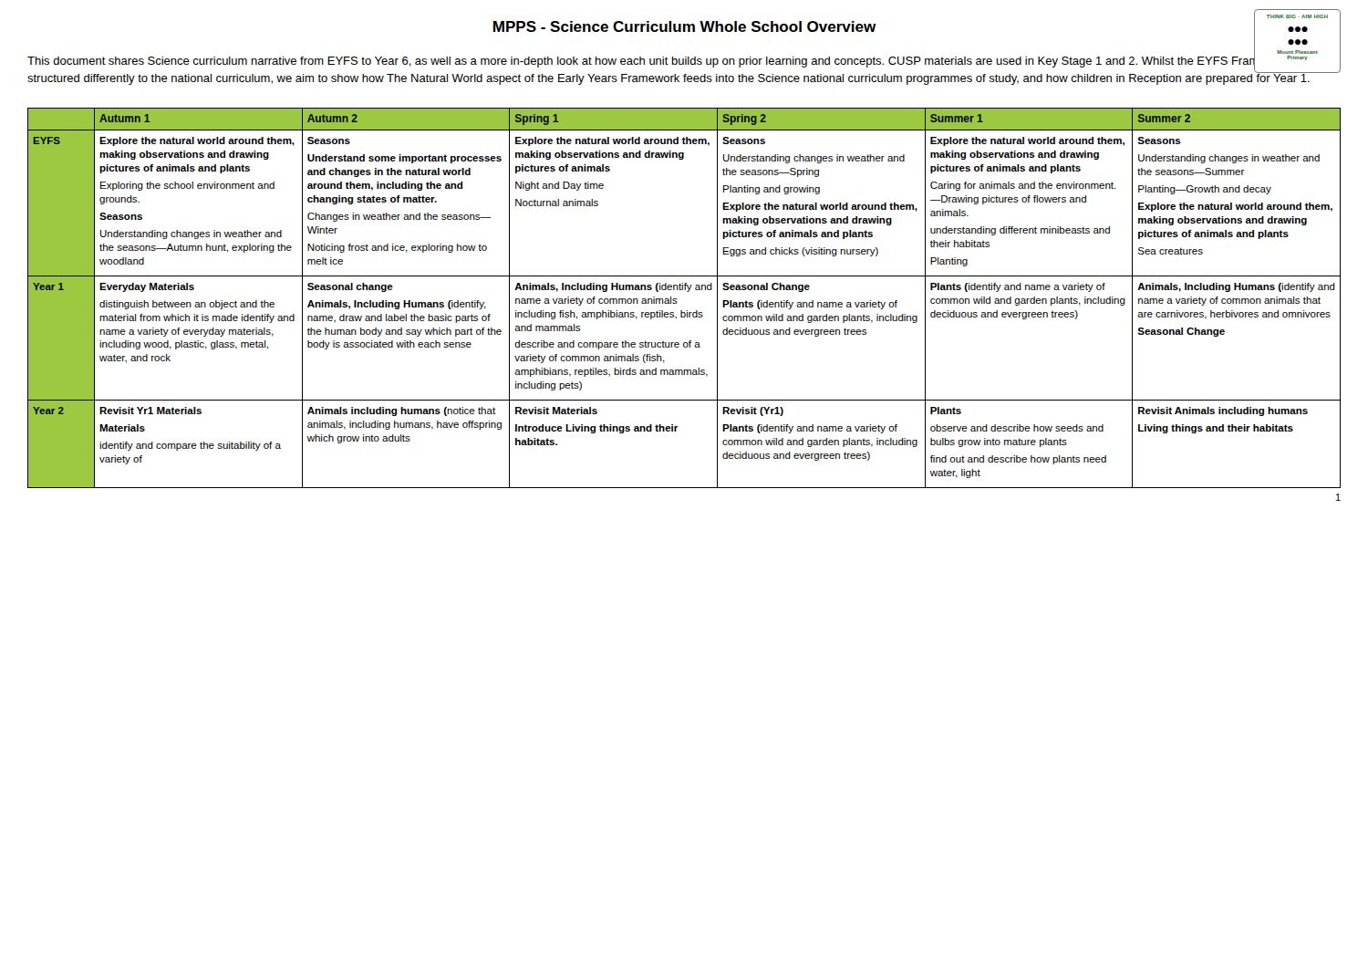THINK BIG · AIM HIGH
●●●
●●●
Mount Pleasant
Primary
MPPS - Science Curriculum Whole School Overview
This document shares Science curriculum narrative from EYFS to Year 6, as well as a more in-depth look at how each unit builds up on prior learning and concepts. CUSP materials are used in Key Stage 1 and 2. Whilst the EYFS Framework is structured differently to the national curriculum, we aim to show how The Natural World aspect of the Early Years Framework feeds into the Science national curriculum programmes of study, and how children in Reception are prepared for Year 1.
| | Autumn 1 | Autumn 2 | Spring 1 | Spring 2 | Summer 1 | Summer 2 |
| --- | --- | --- | --- | --- | --- | --- |
| EYFS | Explore the natural world around them, making observations and drawing pictures of animals and plants Exploring the school environment and grounds. Seasons Understanding changes in weather and the seasons—Autumn hunt, exploring the woodland | Seasons Understand some important processes and changes in the natural world around them, including the and changing states of matter. Changes in weather and the seasons—Winter Noticing frost and ice, exploring how to melt ice | Explore the natural world around them, making observations and drawing pictures of animals Night and Day time Nocturnal animals | Seasons Understanding changes in weather and the seasons—Spring Planting and growing Explore the natural world around them, making observations and drawing pictures of animals and plants Eggs and chicks (visiting nursery) | Explore the natural world around them, making observations and drawing pictures of animals and plants Caring for animals and the environment. —Drawing pictures of flowers and animals. understanding different minibeasts and their habitats Planting | Seasons Understanding changes in weather and the seasons—Summer Planting—Growth and decay Explore the natural world around them, making observations and drawing pictures of animals and plants Sea creatures |
| Year 1 | Everyday Materials distinguish between an object and the material from which it is made identify and name a variety of everyday materials, including wood, plastic, glass, metal, water, and rock | Seasonal change Animals, Including Humans ( identify, name, draw and label the basic parts of the human body and say which part of the body is associated with each sense | Animals, Including Humans ( identify and name a variety of common animals including fish, amphibians, reptiles, birds and mammals describe and compare the structure of a variety of common animals (fish, amphibians, reptiles, birds and mammals, including pets) | Seasonal Change Plants ( identify and name a variety of common wild and garden plants, including deciduous and evergreen trees | Plants ( identify and name a variety of common wild and garden plants, including deciduous and evergreen trees) | Animals, Including Humans ( identify and name a variety of common animals that are carnivores, herbivores and omnivores Seasonal Change |
| Year 2 | Revisit Yr1 Materials Materials identify and compare the suitability of a variety of | Animals including humans ( notice that animals, including humans, have offspring which grow into adults | Revisit Materials Introduce Living things and their habitats. | Revisit (Yr1) Plants ( identify and name a variety of common wild and garden plants, including deciduous and evergreen trees) | Plants observe and describe how seeds and bulbs grow into mature plants find out and describe how plants need water, light | Revisit Animals including humans Living things and their habitats |
1